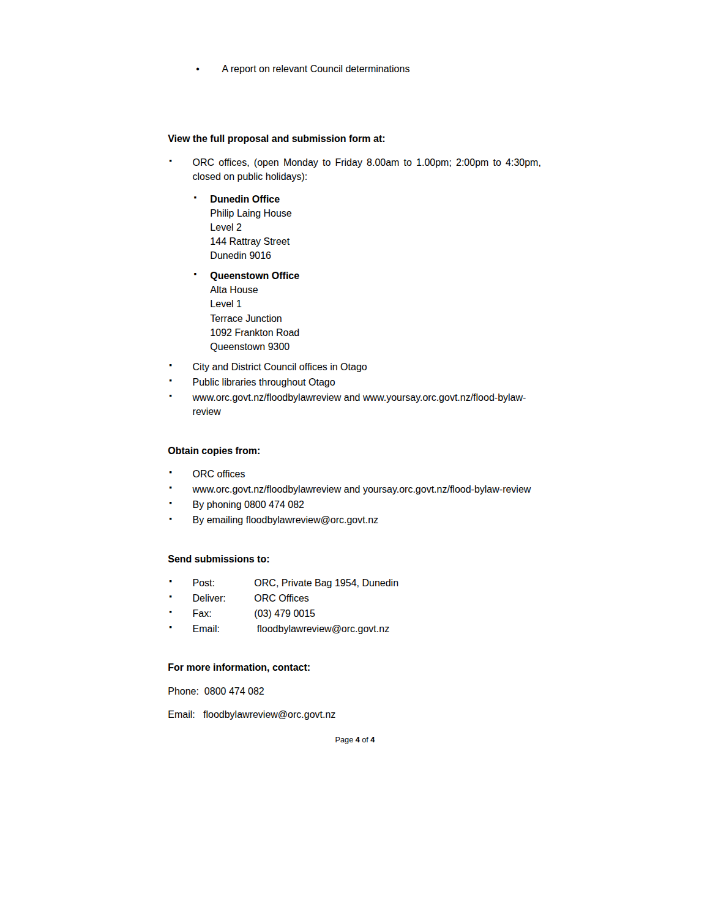A report on relevant Council determinations
View the full proposal and submission form at:
ORC offices, (open Monday to Friday 8.00am to 1.00pm; 2:00pm to 4:30pm, closed on public holidays):
Dunedin Office Philip Laing House Level 2 144 Rattray Street Dunedin 9016
Queenstown Office Alta House Level 1 Terrace Junction 1092 Frankton Road Queenstown 9300
City and District Council offices in Otago
Public libraries throughout Otago
www.orc.govt.nz/floodbylawreview and www.yoursay.orc.govt.nz/flood-bylaw-review
Obtain copies from:
ORC offices
www.orc.govt.nz/floodbylawreview and yoursay.orc.govt.nz/flood-bylaw-review
By phoning 0800 474 082
By emailing floodbylawreview@orc.govt.nz
Send submissions to:
Post: ORC, Private Bag 1954, Dunedin
Deliver: ORC Offices
Fax:(03) 479 0015
Email: floodbylawreview@orc.govt.nz
For more information, contact:
Phone: 0800 474 082
Email: floodbylawreview@orc.govt.nz
Page 4 of 4